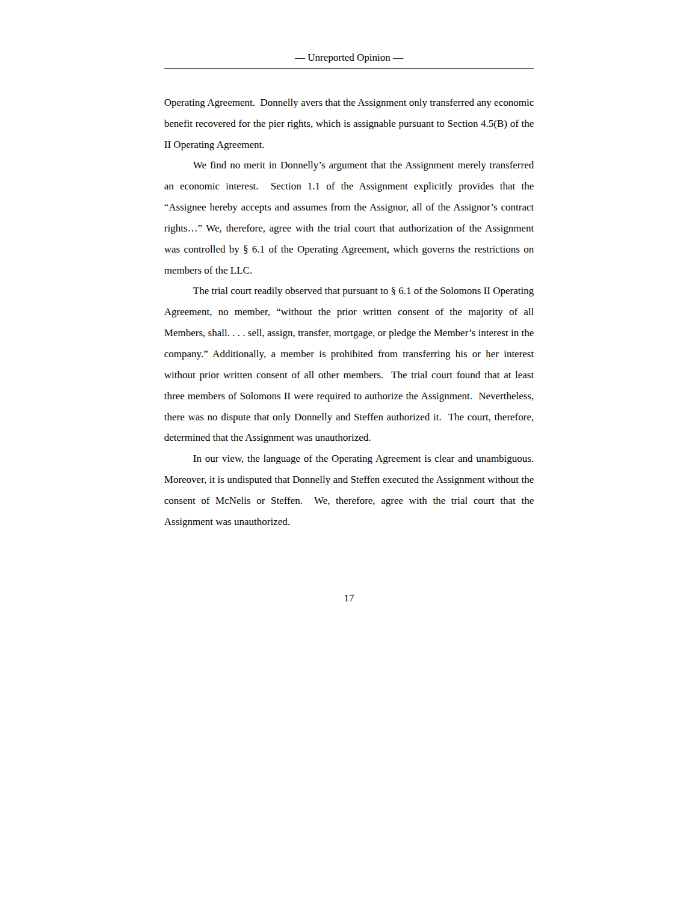— Unreported Opinion —
Operating Agreement. Donnelly avers that the Assignment only transferred any economic benefit recovered for the pier rights, which is assignable pursuant to Section 4.5(B) of the II Operating Agreement.
We find no merit in Donnelly’s argument that the Assignment merely transferred an economic interest. Section 1.1 of the Assignment explicitly provides that the “Assignee hereby accepts and assumes from the Assignor, all of the Assignor’s contract rights…” We, therefore, agree with the trial court that authorization of the Assignment was controlled by § 6.1 of the Operating Agreement, which governs the restrictions on members of the LLC.
The trial court readily observed that pursuant to § 6.1 of the Solomons II Operating Agreement, no member, “without the prior written consent of the majority of all Members, shall. . . . sell, assign, transfer, mortgage, or pledge the Member’s interest in the company.” Additionally, a member is prohibited from transferring his or her interest without prior written consent of all other members. The trial court found that at least three members of Solomons II were required to authorize the Assignment. Nevertheless, there was no dispute that only Donnelly and Steffen authorized it. The court, therefore, determined that the Assignment was unauthorized.
In our view, the language of the Operating Agreement is clear and unambiguous. Moreover, it is undisputed that Donnelly and Steffen executed the Assignment without the consent of McNelis or Steffen. We, therefore, agree with the trial court that the Assignment was unauthorized.
17